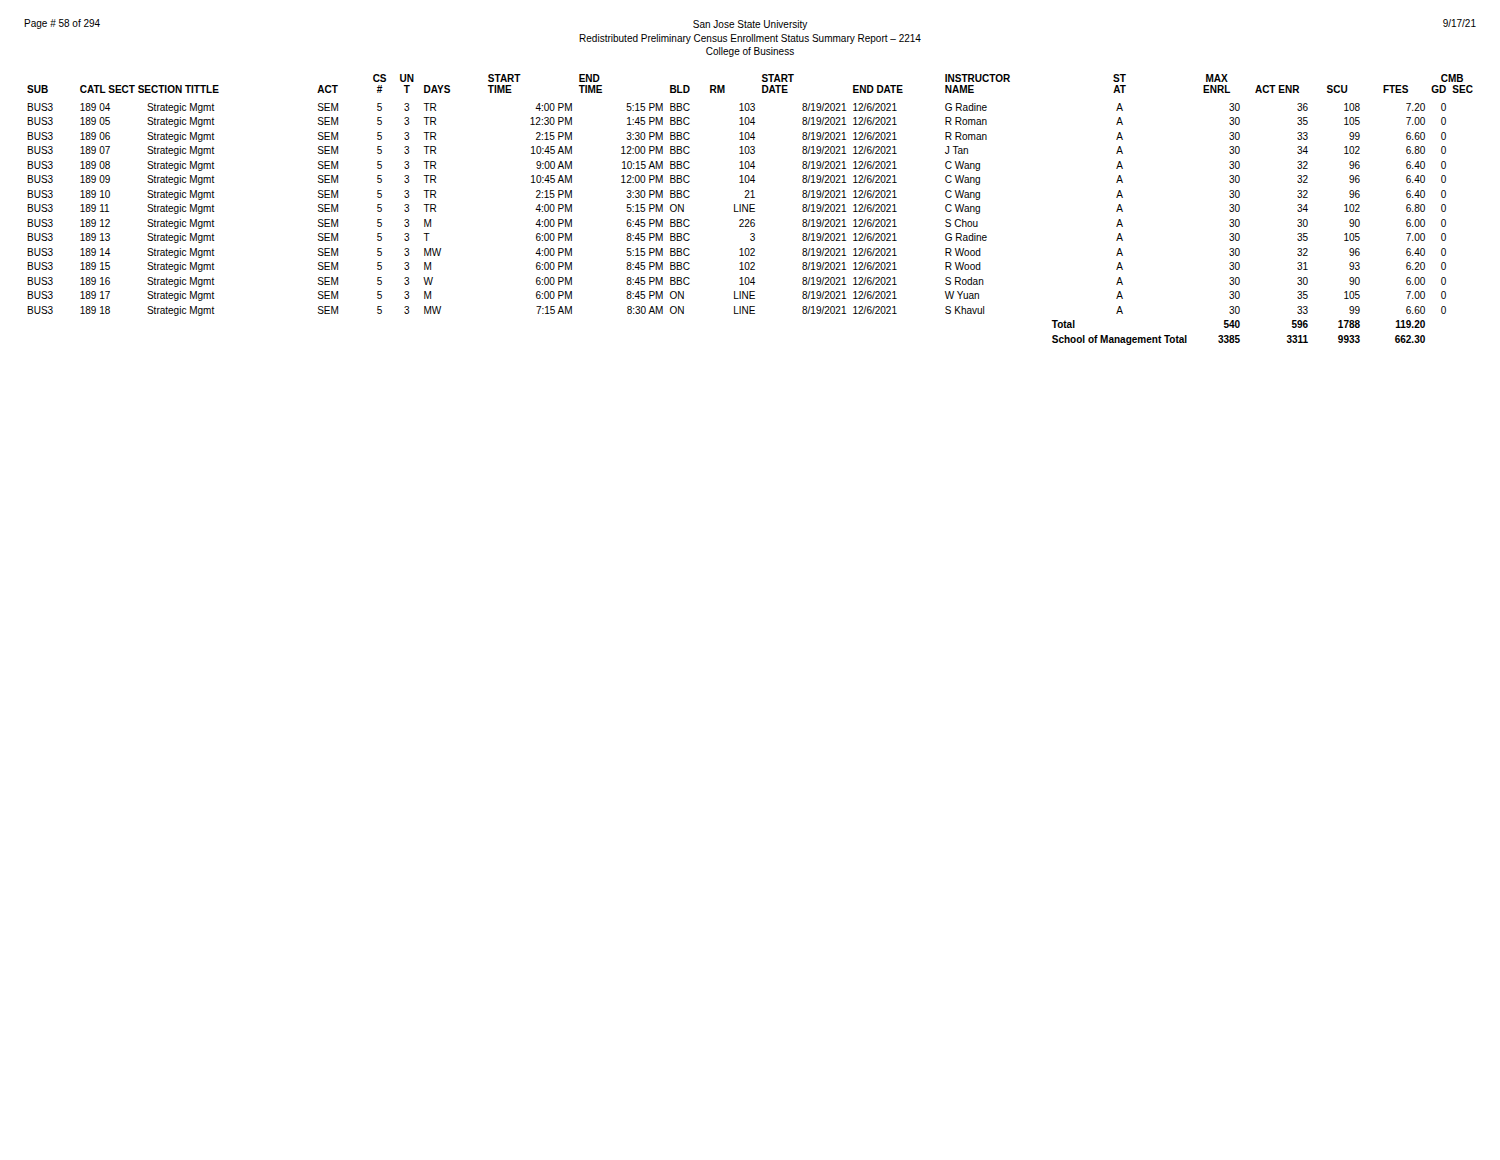Page # 58 of 294
9/17/21
San Jose State University
Redistributed Preliminary Census Enrollment Status Summary Report – 2214
College of Business
| | | | | CS | UN | | START | END | | | START | | INSTRUCTOR | ST | MAX | | | | CMB |
| --- | --- | --- | --- | --- | --- | --- | --- | --- | --- | --- | --- | --- | --- | --- | --- | --- | --- | --- | --- |
| SUB | CATL SECT SECTION TITTLE | ACT | # | T | DAYS | TIME | TIME | BLD | RM | DATE | END DATE | NAME | AT | ENRL | ACT ENR | SCU | FTES | GD | SEC |
| BUS3 | 189 04 | Strategic Mgmt | SEM | 5 | 3 | TR | 4:00 PM | 5:15 PM | BBC | 103 | 8/19/2021 | 12/6/2021 | G Radine | A | 30 | 36 | 108 | 7.20 | 0 | |
| BUS3 | 189 05 | Strategic Mgmt | SEM | 5 | 3 | TR | 12:30 PM | 1:45 PM | BBC | 104 | 8/19/2021 | 12/6/2021 | R Roman | A | 30 | 35 | 105 | 7.00 | 0 | |
| BUS3 | 189 06 | Strategic Mgmt | SEM | 5 | 3 | TR | 2:15 PM | 3:30 PM | BBC | 104 | 8/19/2021 | 12/6/2021 | R Roman | A | 30 | 33 | 99 | 6.60 | 0 | |
| BUS3 | 189 07 | Strategic Mgmt | SEM | 5 | 3 | TR | 10:45 AM | 12:00 PM | BBC | 103 | 8/19/2021 | 12/6/2021 | J Tan | A | 30 | 34 | 102 | 6.80 | 0 | |
| BUS3 | 189 08 | Strategic Mgmt | SEM | 5 | 3 | TR | 9:00 AM | 10:15 AM | BBC | 104 | 8/19/2021 | 12/6/2021 | C Wang | A | 30 | 32 | 96 | 6.40 | 0 | |
| BUS3 | 189 09 | Strategic Mgmt | SEM | 5 | 3 | TR | 10:45 AM | 12:00 PM | BBC | 104 | 8/19/2021 | 12/6/2021 | C Wang | A | 30 | 32 | 96 | 6.40 | 0 | |
| BUS3 | 189 10 | Strategic Mgmt | SEM | 5 | 3 | TR | 2:15 PM | 3:30 PM | BBC | 21 | 8/19/2021 | 12/6/2021 | C Wang | A | 30 | 32 | 96 | 6.40 | 0 | |
| BUS3 | 189 11 | Strategic Mgmt | SEM | 5 | 3 | TR | 4:00 PM | 5:15 PM | ON | LINE | 8/19/2021 | 12/6/2021 | C Wang | A | 30 | 34 | 102 | 6.80 | 0 | |
| BUS3 | 189 12 | Strategic Mgmt | SEM | 5 | 3 | M | 4:00 PM | 6:45 PM | BBC | 226 | 8/19/2021 | 12/6/2021 | S Chou | A | 30 | 30 | 90 | 6.00 | 0 | |
| BUS3 | 189 13 | Strategic Mgmt | SEM | 5 | 3 | T | 6:00 PM | 8:45 PM | BBC | 3 | 8/19/2021 | 12/6/2021 | G Radine | A | 30 | 35 | 105 | 7.00 | 0 | |
| BUS3 | 189 14 | Strategic Mgmt | SEM | 5 | 3 | MW | 4:00 PM | 5:15 PM | BBC | 102 | 8/19/2021 | 12/6/2021 | R Wood | A | 30 | 32 | 96 | 6.40 | 0 | |
| BUS3 | 189 15 | Strategic Mgmt | SEM | 5 | 3 | M | 6:00 PM | 8:45 PM | BBC | 102 | 8/19/2021 | 12/6/2021 | R Wood | A | 30 | 31 | 93 | 6.20 | 0 | |
| BUS3 | 189 16 | Strategic Mgmt | SEM | 5 | 3 | W | 6:00 PM | 8:45 PM | BBC | 104 | 8/19/2021 | 12/6/2021 | S Rodan | A | 30 | 30 | 90 | 6.00 | 0 | |
| BUS3 | 189 17 | Strategic Mgmt | SEM | 5 | 3 | M | 6:00 PM | 8:45 PM | ON | LINE | 8/19/2021 | 12/6/2021 | W Yuan | A | 30 | 35 | 105 | 7.00 | 0 | |
| BUS3 | 189 18 | Strategic Mgmt | SEM | 5 | 3 | MW | 7:15 AM | 8:30 AM | ON | LINE | 8/19/2021 | 12/6/2021 | S Khavul | A | 30 | 33 | 99 | 6.60 | 0 | |
| | Total | 540 | 596 | 1788 | 119.20 | | |
| | School of Management Total | 3385 | 3311 | 9933 | 662.30 | | |